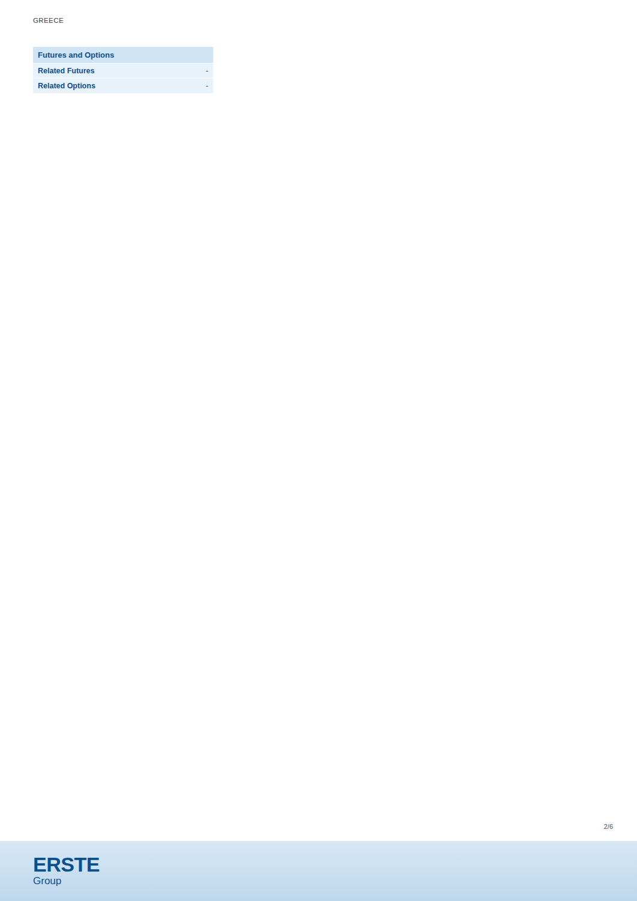GREECE
| Futures and Options |
| --- |
| Related Futures | - |
| Related Options | - |
2/6
ERSTE
Group